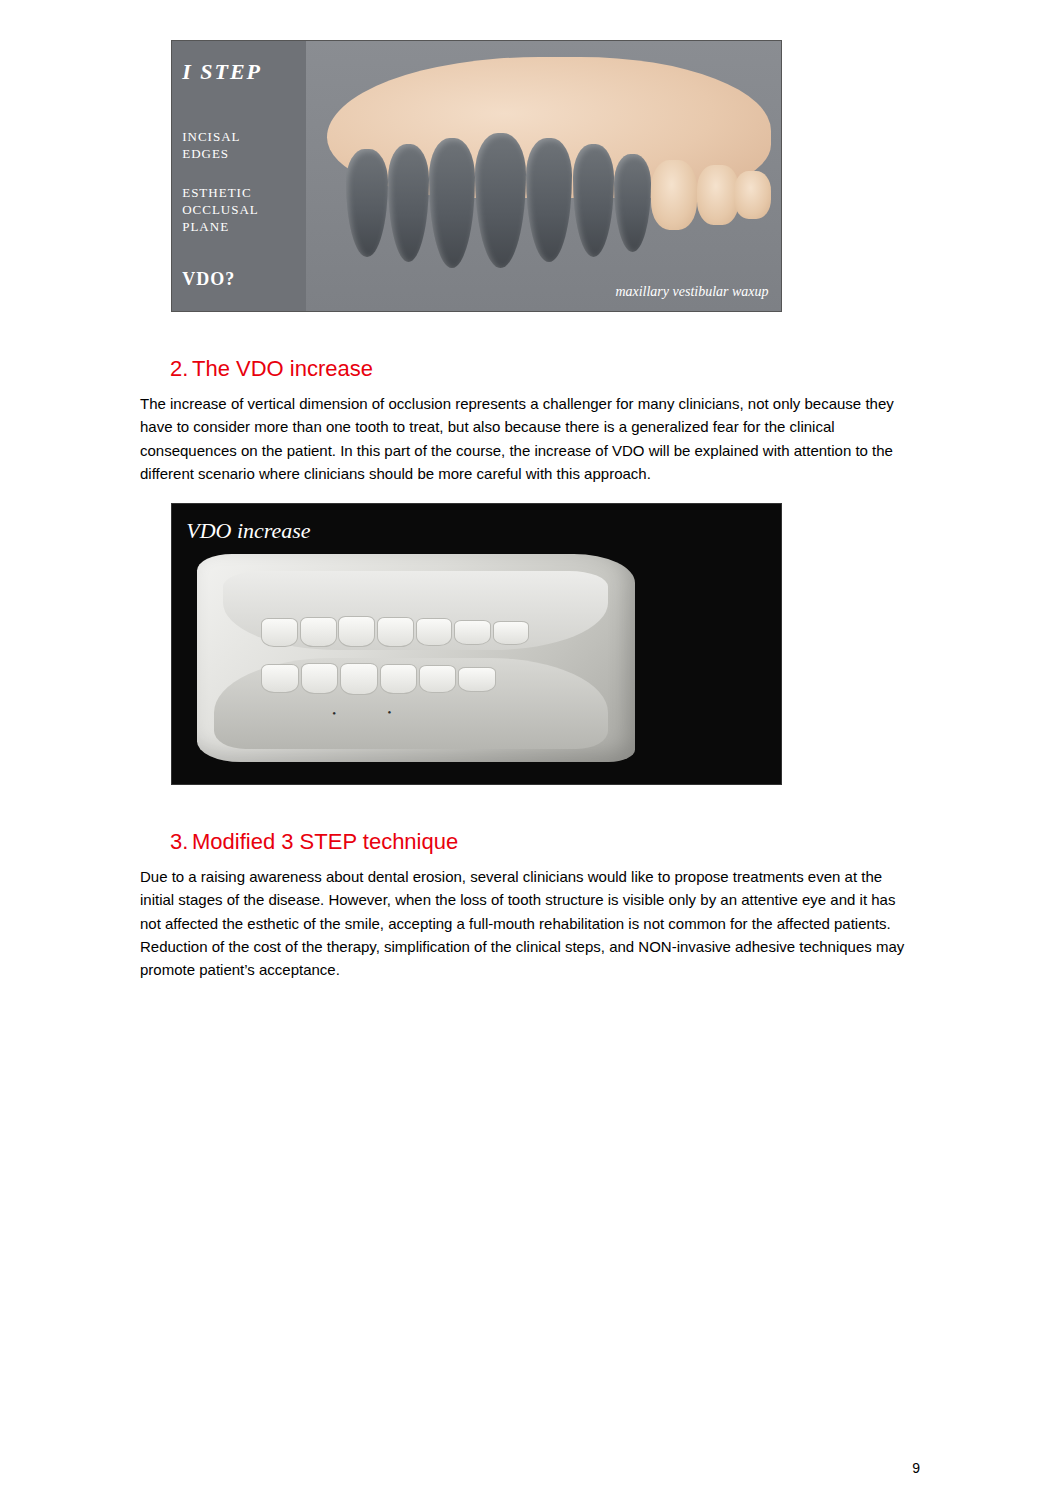I STEP
INCISAL
EDGES
ESTHETIC
OCCLUSAL
PLANE
VDO?
maxillary vestibular waxup
2. The VDO increase
The increase of vertical dimension of occlusion represents a challenger for many clinicians, not only because they have to consider more than one tooth to treat, but also because there is a generalized fear for the clinical consequences on the patient. In this part of the course, the increase of VDO will be explained with attention to the different scenario where clinicians should be more careful with this approach.
VDO increase
• •
3. Modified 3 STEP technique
Due to a raising awareness about dental erosion, several clinicians would like to propose treatments even at the initial stages of the disease. However, when the loss of tooth structure is visible only by an attentive eye and it has not affected the esthetic of the smile, accepting a full-mouth rehabilitation is not common for the affected patients. Reduction of the cost of the therapy, simplification of the clinical steps, and NON-invasive adhesive techniques may promote patient’s acceptance.
9